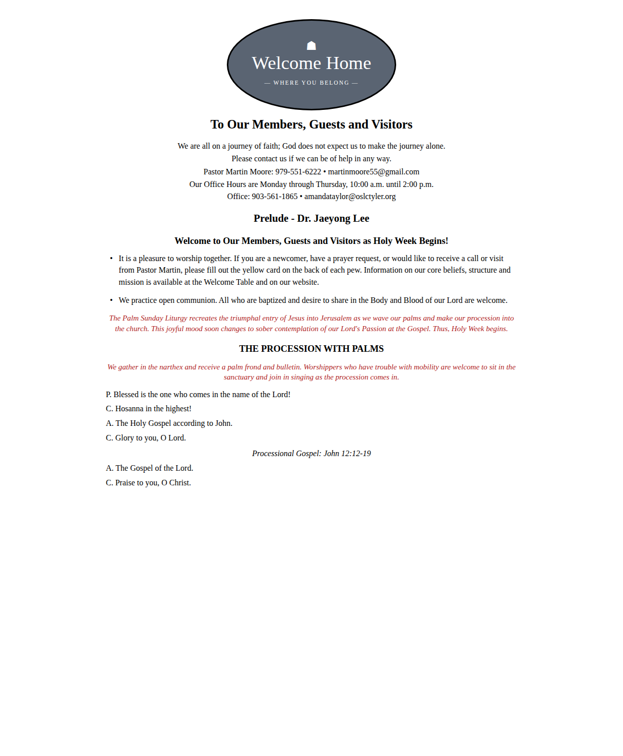☗ Welcome Home WHERE YOU BELONG
To Our Members, Guests and Visitors
We are all on a journey of faith; God does not expect us to make the journey alone.
Please contact us if we can be of help in any way.
Pastor Martin Moore: 979-551-6222 • martinmoore55@gmail.com
Our Office Hours are Monday through Thursday, 10:00 a.m. until 2:00 p.m.
Office: 903-561-1865 • amandataylor@oslctyler.org
Prelude - Dr. Jaeyong Lee
Welcome to Our Members, Guests and Visitors as Holy Week Begins!
It is a pleasure to worship together. If you are a newcomer, have a prayer request, or would like to receive a call or visit from Pastor Martin, please fill out the yellow card on the back of each pew. Information on our core beliefs, structure and mission is available at the Welcome Table and on our website.
We practice open communion. All who are baptized and desire to share in the Body and Blood of our Lord are welcome.
The Palm Sunday Liturgy recreates the triumphal entry of Jesus into Jerusalem as we wave our palms and make our procession into the church. This joyful mood soon changes to sober contemplation of our Lord's Passion at the Gospel. Thus, Holy Week begins.
THE PROCESSION WITH PALMS
We gather in the narthex and receive a palm frond and bulletin. Worshippers who have trouble with mobility are welcome to sit in the sanctuary and join in singing as the procession comes in.
P. Blessed is the one who comes in the name of the Lord!
C. Hosanna in the highest!
A. The Holy Gospel according to John.
C. Glory to you, O Lord.
Processional Gospel: John 12:12-19
A. The Gospel of the Lord.
C. Praise to you, O Christ.